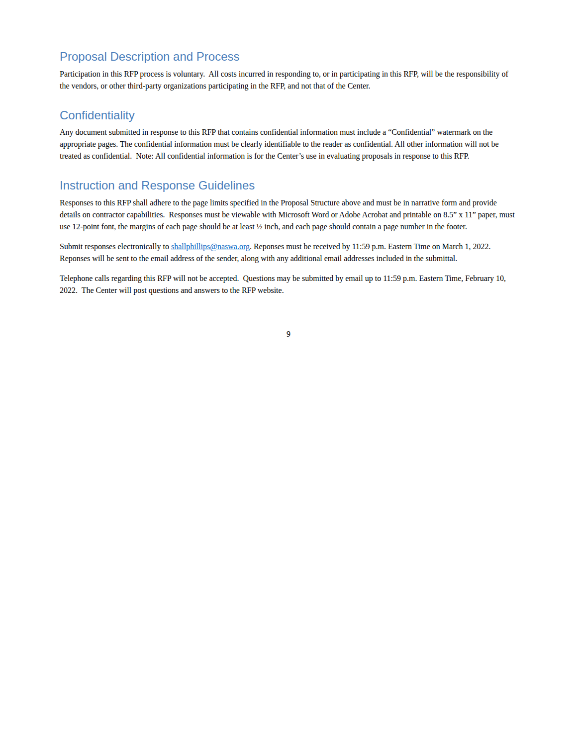Proposal Description and Process
Participation in this RFP process is voluntary. All costs incurred in responding to, or in participating in this RFP, will be the responsibility of the vendors, or other third-party organizations participating in the RFP, and not that of the Center.
Confidentiality
Any document submitted in response to this RFP that contains confidential information must include a “Confidential” watermark on the appropriate pages. The confidential information must be clearly identifiable to the reader as confidential. All other information will not be treated as confidential. Note: All confidential information is for the Center’s use in evaluating proposals in response to this RFP.
Instruction and Response Guidelines
Responses to this RFP shall adhere to the page limits specified in the Proposal Structure above and must be in narrative form and provide details on contractor capabilities. Responses must be viewable with Microsoft Word or Adobe Acrobat and printable on 8.5” x 11” paper, must use 12-point font, the margins of each page should be at least ½ inch, and each page should contain a page number in the footer.
Submit responses electronically to shallphillips@naswa.org. Reponses must be received by 11:59 p.m. Eastern Time on March 1, 2022. Reponses will be sent to the email address of the sender, along with any additional email addresses included in the submittal.
Telephone calls regarding this RFP will not be accepted. Questions may be submitted by email up to 11:59 p.m. Eastern Time, February 10, 2022. The Center will post questions and answers to the RFP website.
9